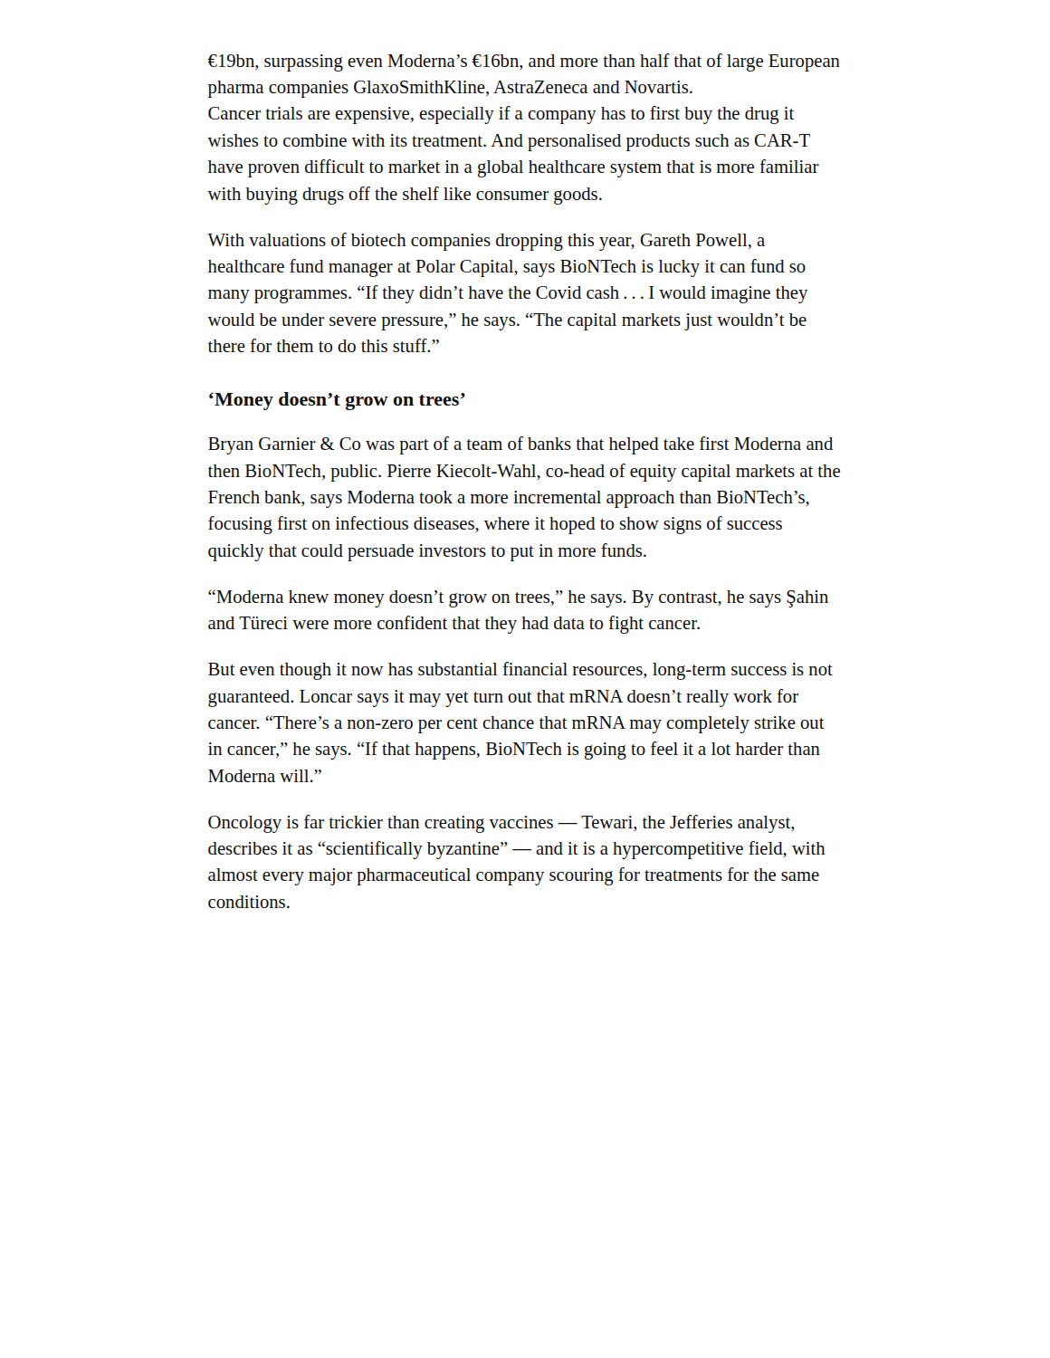€19bn, surpassing even Moderna’s €16bn, and more than half that of large European pharma companies GlaxoSmithKline, AstraZeneca and Novartis.
Cancer trials are expensive, especially if a company has to first buy the drug it wishes to combine with its treatment. And personalised products such as CAR-T have proven difficult to market in a global healthcare system that is more familiar with buying drugs off the shelf like consumer goods.
With valuations of biotech companies dropping this year, Gareth Powell, a healthcare fund manager at Polar Capital, says BioNTech is lucky it can fund so many programmes. “If they didn’t have the Covid cash . . . I would imagine they would be under severe pressure,” he says. “The capital markets just wouldn’t be there for them to do this stuff.”
‘Money doesn’t grow on trees’
Bryan Garnier & Co was part of a team of banks that helped take first Moderna and then BioNTech, public. Pierre Kiecolt-Wahl, co-head of equity capital markets at the French bank, says Moderna took a more incremental approach than BioNTech’s, focusing first on infectious diseases, where it hoped to show signs of success quickly that could persuade investors to put in more funds.
“Moderna knew money doesn’t grow on trees,” he says. By contrast, he says Şahin and Türeci were more confident that they had data to fight cancer.
But even though it now has substantial financial resources, long-term success is not guaranteed. Loncar says it may yet turn out that mRNA doesn’t really work for cancer. “There’s a non-zero per cent chance that mRNA may completely strike out in cancer,” he says. “If that happens, BioNTech is going to feel it a lot harder than Moderna will.”
Oncology is far trickier than creating vaccines — Tewari, the Jefferies analyst, describes it as “scientifically byzantine” — and it is a hypercompetitive field, with almost every major pharmaceutical company scouring for treatments for the same conditions.